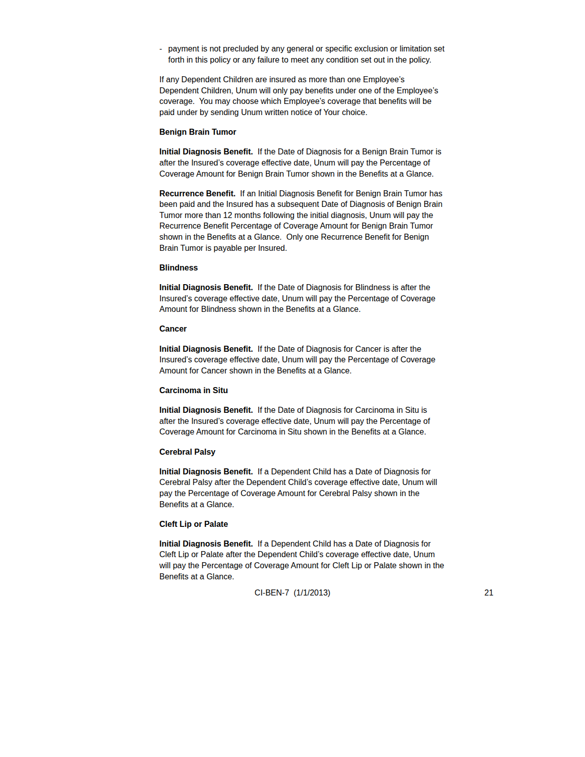-
payment is not precluded by any general or specific exclusion or limitation set forth in this policy or any failure to meet any condition set out in the policy.
If any Dependent Children are insured as more than one Employee’s Dependent Children, Unum will only pay benefits under one of the Employee’s coverage. You may choose which Employee’s coverage that benefits will be paid under by sending Unum written notice of Your choice.
Benign Brain Tumor
Initial Diagnosis Benefit. If the Date of Diagnosis for a Benign Brain Tumor is after the Insured’s coverage effective date, Unum will pay the Percentage of Coverage Amount for Benign Brain Tumor shown in the Benefits at a Glance.
Recurrence Benefit. If an Initial Diagnosis Benefit for Benign Brain Tumor has been paid and the Insured has a subsequent Date of Diagnosis of Benign Brain Tumor more than 12 months following the initial diagnosis, Unum will pay the Recurrence Benefit Percentage of Coverage Amount for Benign Brain Tumor shown in the Benefits at a Glance. Only one Recurrence Benefit for Benign Brain Tumor is payable per Insured.
Blindness
Initial Diagnosis Benefit. If the Date of Diagnosis for Blindness is after the Insured’s coverage effective date, Unum will pay the Percentage of Coverage Amount for Blindness shown in the Benefits at a Glance.
Cancer
Initial Diagnosis Benefit. If the Date of Diagnosis for Cancer is after the Insured’s coverage effective date, Unum will pay the Percentage of Coverage Amount for Cancer shown in the Benefits at a Glance.
Carcinoma in Situ
Initial Diagnosis Benefit. If the Date of Diagnosis for Carcinoma in Situ is after the Insured’s coverage effective date, Unum will pay the Percentage of Coverage Amount for Carcinoma in Situ shown in the Benefits at a Glance.
Cerebral Palsy
Initial Diagnosis Benefit. If a Dependent Child has a Date of Diagnosis for Cerebral Palsy after the Dependent Child’s coverage effective date, Unum will pay the Percentage of Coverage Amount for Cerebral Palsy shown in the Benefits at a Glance.
Cleft Lip or Palate
Initial Diagnosis Benefit. If a Dependent Child has a Date of Diagnosis for Cleft Lip or Palate after the Dependent Child’s coverage effective date, Unum will pay the Percentage of Coverage Amount for Cleft Lip or Palate shown in the Benefits at a Glance.
CI-BEN-7 (1/1/2013) 21